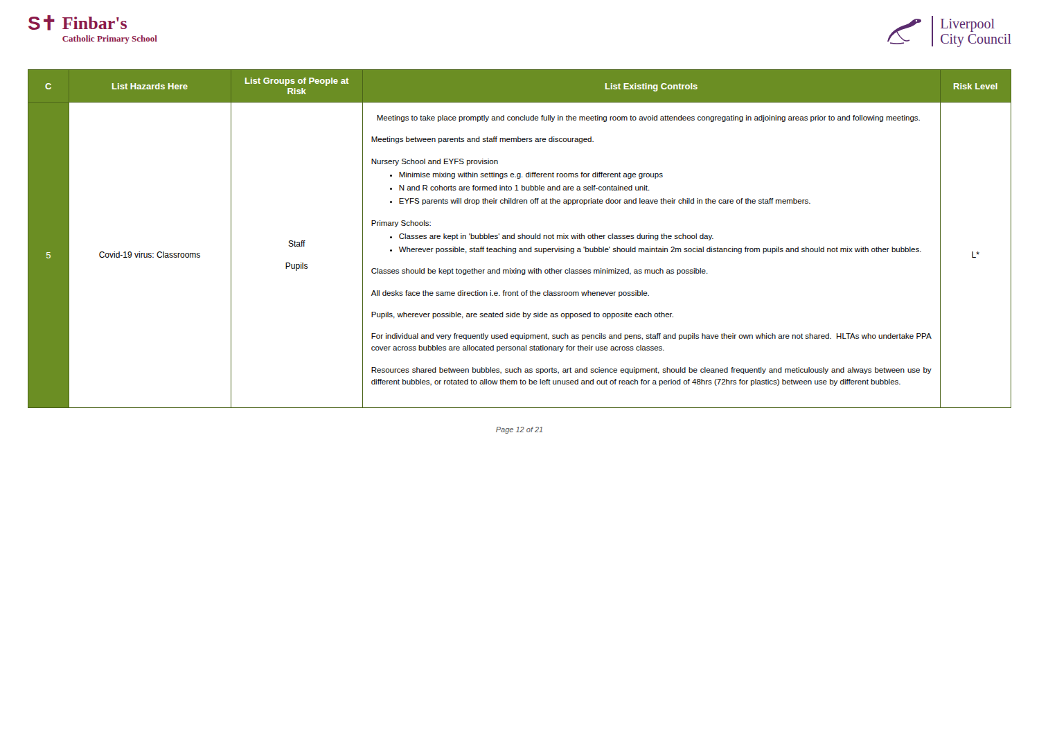S✝
Finbar's
Catholic Primary School
Liverpool
City Council
| C | List Hazards Here | List Groups of People at Risk | List Existing Controls | Risk Level |
| --- | --- | --- | --- | --- |
| 5 | Covid-19 virus: Classrooms | Staff Pupils | Meetings to take place promptly and conclude fully in the meeting room to avoid attendees congregating in adjoining areas prior to and following meetings. Meetings between parents and staff members are discouraged. Nursery School and EYFS provision Minimise mixing within settings e.g. different rooms for different age groups N and R cohorts are formed into 1 bubble and are a self-contained unit. EYFS parents will drop their children off at the appropriate door and leave their child in the care of the staff members. Primary Schools: Classes are kept in 'bubbles' and should not mix with other classes during the school day. Wherever possible, staff teaching and supervising a 'bubble' should maintain 2m social distancing from pupils and should not mix with other bubbles. Classes should be kept together and mixing with other classes minimized, as much as possible. All desks face the same direction i.e. front of the classroom whenever possible. Pupils, wherever possible, are seated side by side as opposed to opposite each other. For individual and very frequently used equipment, such as pencils and pens, staff and pupils have their own which are not shared. HLTAs who undertake PPA cover across bubbles are allocated personal stationary for their use across classes. Resources shared between bubbles, such as sports, art and science equipment, should be cleaned frequently and meticulously and always between use by different bubbles, or rotated to allow them to be left unused and out of reach for a period of 48hrs (72hrs for plastics) between use by different bubbles. | L* |
Page 12 of 21